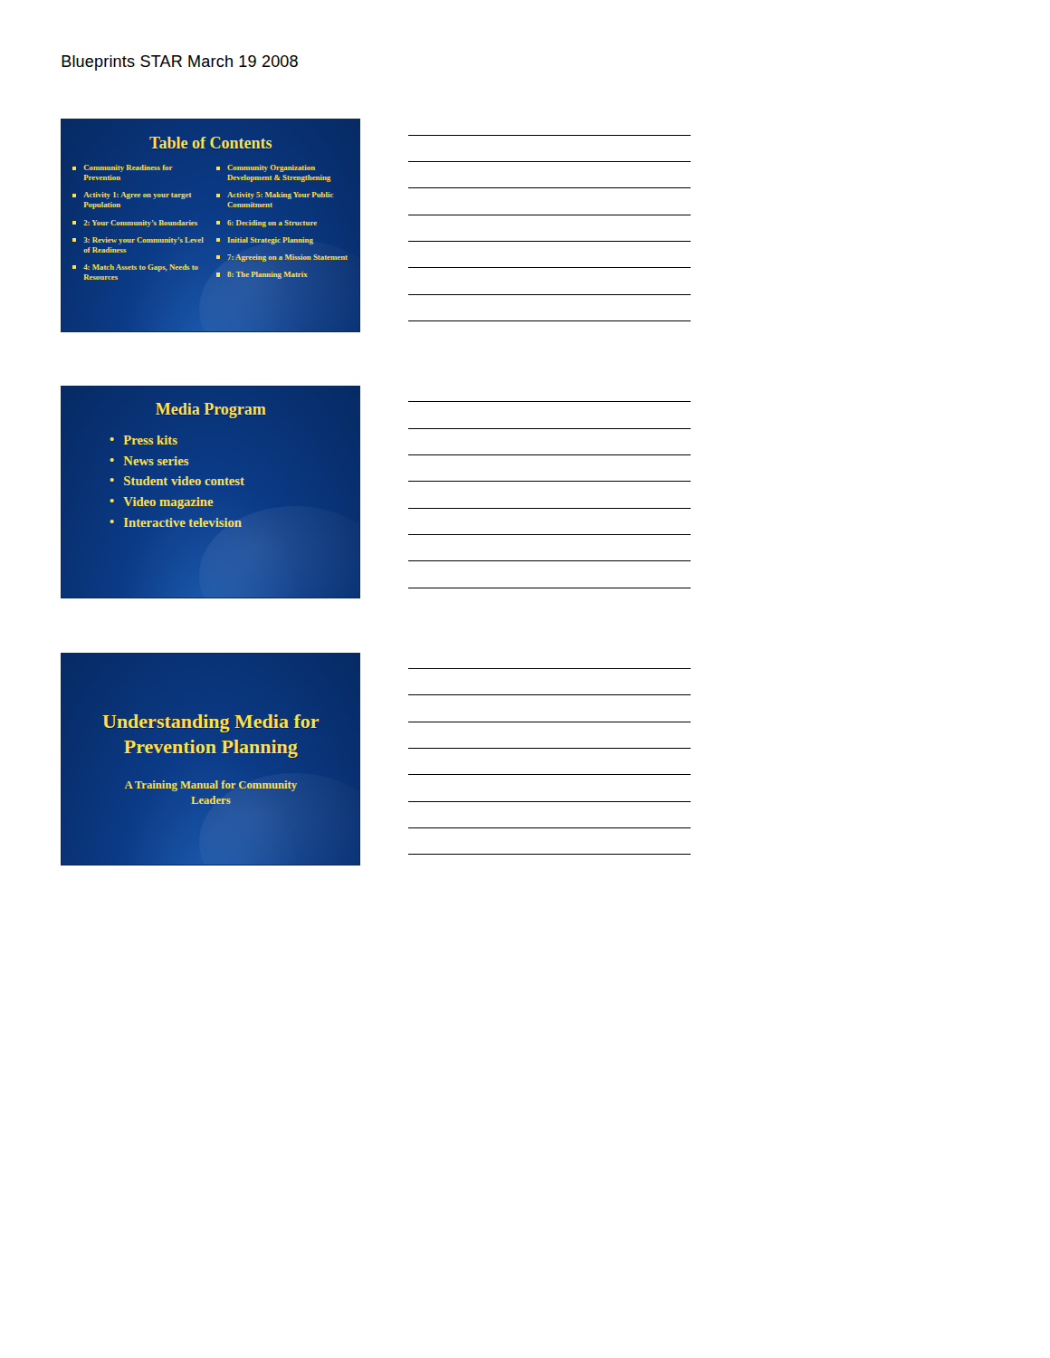Blueprints STAR March 19 2008
Table of Contents
Community Readiness for Prevention
Activity 1: Agree on your target Population
2: Your Community’s Boundaries
3: Review your Community’s Level of Readiness
4: Match Assets to Gaps, Needs to Resources
Community Organization Development & Strengthening
Activity 5: Making Your Public Commitment
6: Deciding on a Structure
Initial Strategic Planning
7: Agreeing on a Mission Statement
8: The Planning Matrix
Media Program
Press kits
News series
Student video contest
Video magazine
Interactive television
Understanding Media for
Prevention Planning
A Training Manual for Community
Leaders